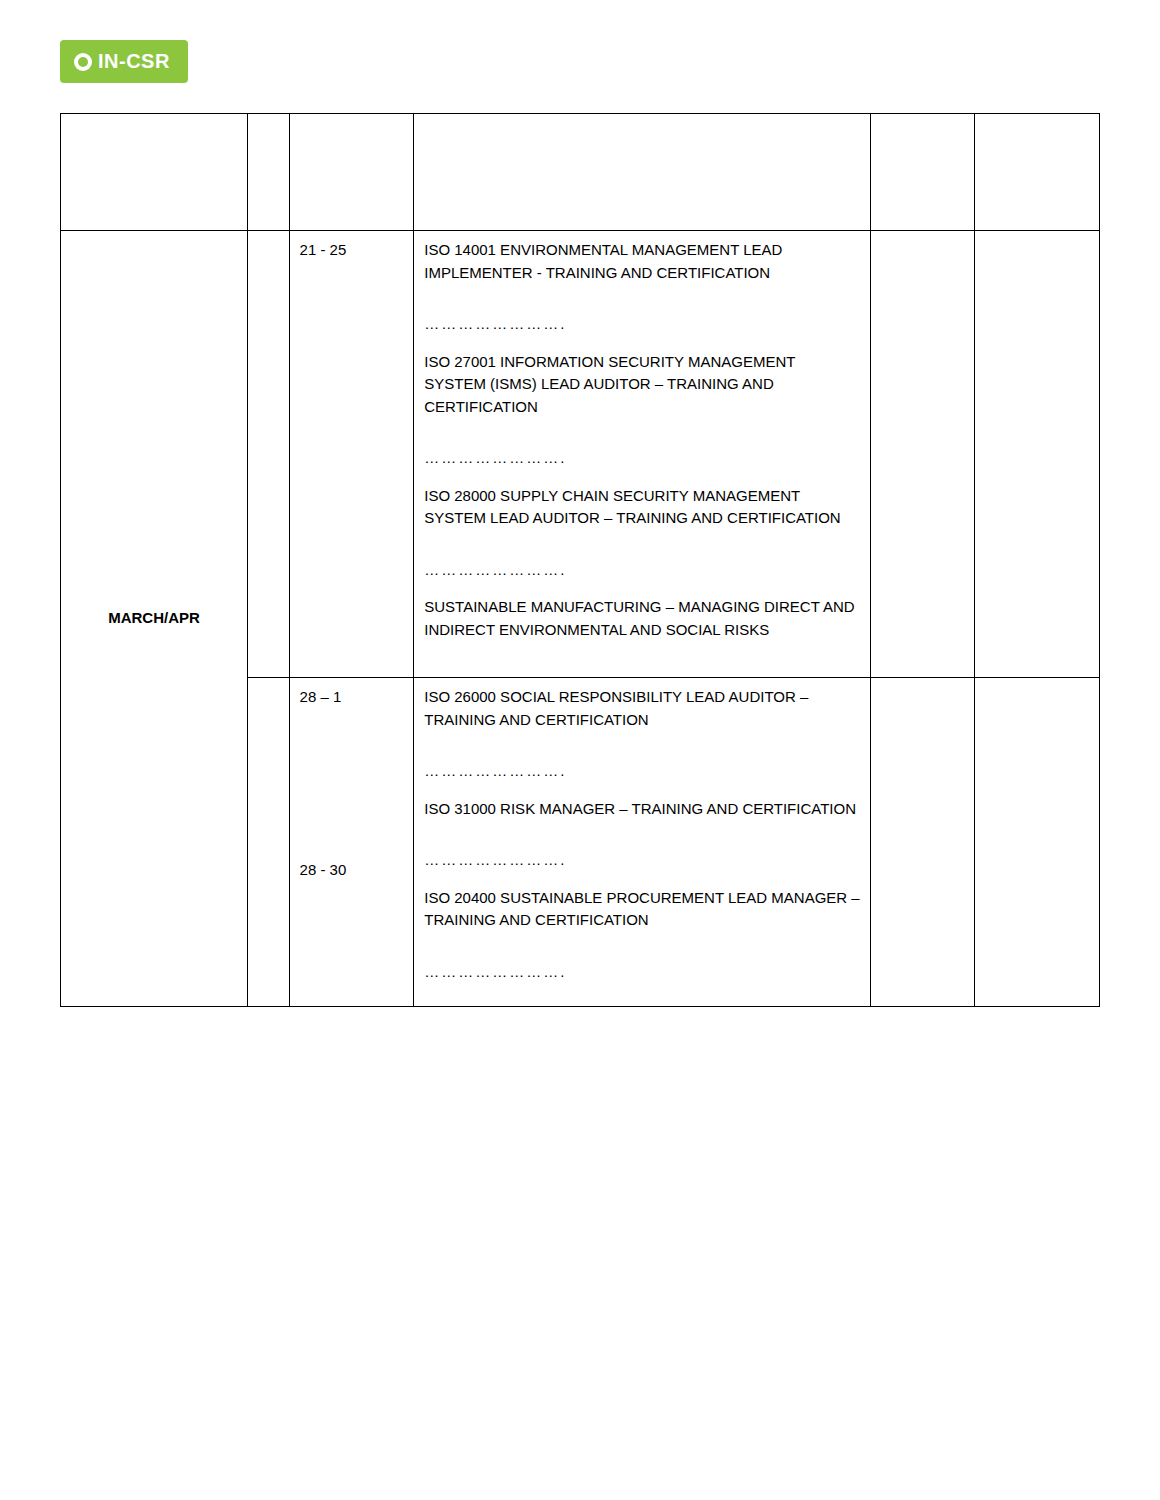IN-CSR
| MARCH/APR | | 21 - 25 | ISO 14001 ENVIRONMENTAL MANAGEMENT LEAD IMPLEMENTER - TRAINING AND CERTIFICATION ……………………. ISO 27001 INFORMATION SECURITY MANAGEMENT SYSTEM (ISMS) LEAD AUDITOR – TRAINING AND CERTIFICATION ……………………. ISO 28000 SUPPLY CHAIN SECURITY MANAGEMENT SYSTEM LEAD AUDITOR – TRAINING AND CERTIFICATION ……………………. SUSTAINABLE MANUFACTURING – MANAGING DIRECT AND INDIRECT ENVIRONMENTAL AND SOCIAL RISKS | | |
| | 28 – 1 28 - 30 | ISO 26000 SOCIAL RESPONSIBILITY LEAD AUDITOR – TRAINING AND CERTIFICATION ……………………. ISO 31000 RISK MANAGER – TRAINING AND CERTIFICATION ……………………. ISO 20400 SUSTAINABLE PROCUREMENT LEAD MANAGER – TRAINING AND CERTIFICATION ……………………. | | |